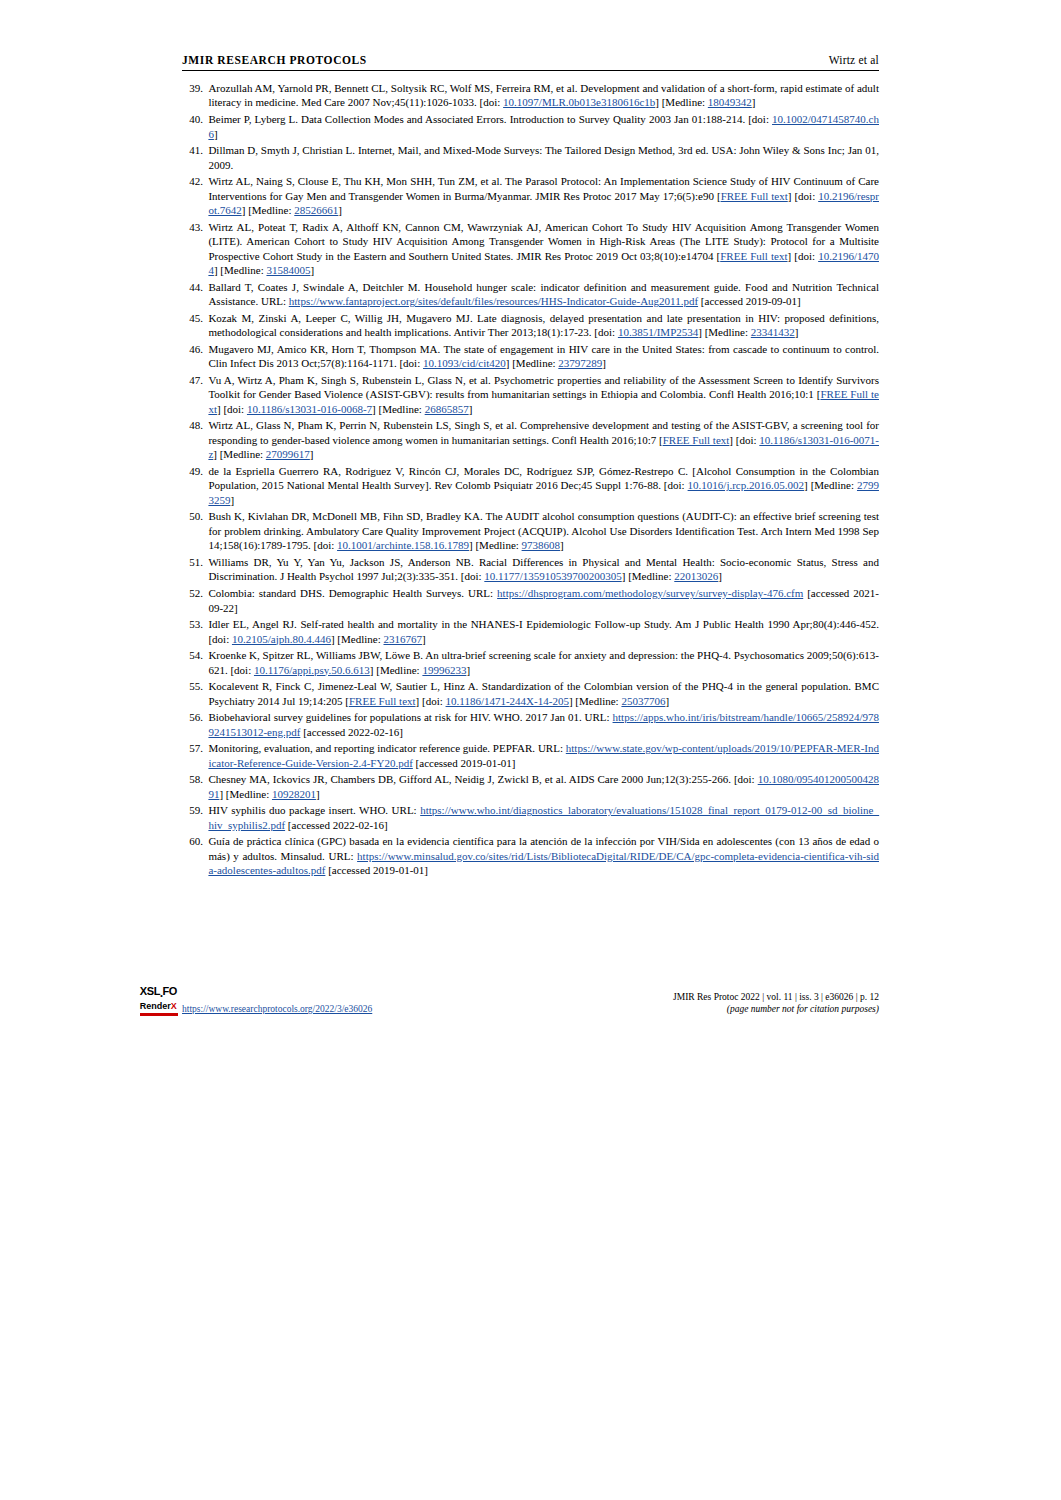JMIR RESEARCH PROTOCOLS
Wirtz et al
39. Arozullah AM, Yarnold PR, Bennett CL, Soltysik RC, Wolf MS, Ferreira RM, et al. Development and validation of a short-form, rapid estimate of adult literacy in medicine. Med Care 2007 Nov;45(11):1026-1033. [doi: 10.1097/MLR.0b013e3180616c1b] [Medline: 18049342]
40. Beimer P, Lyberg L. Data Collection Modes and Associated Errors. Introduction to Survey Quality 2003 Jan 01:188-214. [doi: 10.1002/0471458740.ch6]
41. Dillman D, Smyth J, Christian L. Internet, Mail, and Mixed-Mode Surveys: The Tailored Design Method, 3rd ed. USA: John Wiley & Sons Inc; Jan 01, 2009.
42. Wirtz AL, Naing S, Clouse E, Thu KH, Mon SHH, Tun ZM, et al. The Parasol Protocol: An Implementation Science Study of HIV Continuum of Care Interventions for Gay Men and Transgender Women in Burma/Myanmar. JMIR Res Protoc 2017 May 17;6(5):e90 [FREE Full text] [doi: 10.2196/resprot.7642] [Medline: 28526661]
43. Wirtz AL, Poteat T, Radix A, Althoff KN, Cannon CM, Wawrzyniak AJ, American Cohort To Study HIV Acquisition Among Transgender Women (LITE). American Cohort to Study HIV Acquisition Among Transgender Women in High-Risk Areas (The LITE Study): Protocol for a Multisite Prospective Cohort Study in the Eastern and Southern United States. JMIR Res Protoc 2019 Oct 03;8(10):e14704 [FREE Full text] [doi: 10.2196/14704] [Medline: 31584005]
44. Ballard T, Coates J, Swindale A, Deitchler M. Household hunger scale: indicator definition and measurement guide. Food and Nutrition Technical Assistance. URL: https://www.fantaproject.org/sites/default/files/resources/HHS-Indicator-Guide-Aug2011.pdf [accessed 2019-09-01]
45. Kozak M, Zinski A, Leeper C, Willig JH, Mugavero MJ. Late diagnosis, delayed presentation and late presentation in HIV: proposed definitions, methodological considerations and health implications. Antivir Ther 2013;18(1):17-23. [doi: 10.3851/IMP2534] [Medline: 23341432]
46. Mugavero MJ, Amico KR, Horn T, Thompson MA. The state of engagement in HIV care in the United States: from cascade to continuum to control. Clin Infect Dis 2013 Oct;57(8):1164-1171. [doi: 10.1093/cid/cit420] [Medline: 23797289]
47. Vu A, Wirtz A, Pham K, Singh S, Rubenstein L, Glass N, et al. Psychometric properties and reliability of the Assessment Screen to Identify Survivors Toolkit for Gender Based Violence (ASIST-GBV): results from humanitarian settings in Ethiopia and Colombia. Confl Health 2016;10:1 [FREE Full text] [doi: 10.1186/s13031-016-0068-7] [Medline: 26865857]
48. Wirtz AL, Glass N, Pham K, Perrin N, Rubenstein LS, Singh S, et al. Comprehensive development and testing of the ASIST-GBV, a screening tool for responding to gender-based violence among women in humanitarian settings. Confl Health 2016;10:7 [FREE Full text] [doi: 10.1186/s13031-016-0071-z] [Medline: 27099617]
49. de la Espriella Guerrero RA, Rodriguez V, Rincón CJ, Morales DC, Rodríguez SJP, Gómez-Restrepo C. [Alcohol Consumption in the Colombian Population, 2015 National Mental Health Survey]. Rev Colomb Psiquiatr 2016 Dec;45 Suppl 1:76-88. [doi: 10.1016/j.rcp.2016.05.002] [Medline: 27993259]
50. Bush K, Kivlahan DR, McDonell MB, Fihn SD, Bradley KA. The AUDIT alcohol consumption questions (AUDIT-C): an effective brief screening test for problem drinking. Ambulatory Care Quality Improvement Project (ACQUIP). Alcohol Use Disorders Identification Test. Arch Intern Med 1998 Sep 14;158(16):1789-1795. [doi: 10.1001/archinte.158.16.1789] [Medline: 9738608]
51. Williams DR, Yu Y, Yan Yu, Jackson JS, Anderson NB. Racial Differences in Physical and Mental Health: Socio-economic Status, Stress and Discrimination. J Health Psychol 1997 Jul;2(3):335-351. [doi: 10.1177/135910539700200305] [Medline: 22013026]
52. Colombia: standard DHS. Demographic Health Surveys. URL: https://dhsprogram.com/methodology/survey/survey-display-476.cfm [accessed 2021-09-22]
53. Idler EL, Angel RJ. Self-rated health and mortality in the NHANES-I Epidemiologic Follow-up Study. Am J Public Health 1990 Apr;80(4):446-452. [doi: 10.2105/ajph.80.4.446] [Medline: 2316767]
54. Kroenke K, Spitzer RL, Williams JBW, Löwe B. An ultra-brief screening scale for anxiety and depression: the PHQ-4. Psychosomatics 2009;50(6):613-621. [doi: 10.1176/appi.psy.50.6.613] [Medline: 19996233]
55. Kocalevent R, Finck C, Jimenez-Leal W, Sautier L, Hinz A. Standardization of the Colombian version of the PHQ-4 in the general population. BMC Psychiatry 2014 Jul 19;14:205 [FREE Full text] [doi: 10.1186/1471-244X-14-205] [Medline: 25037706]
56. Biobehavioral survey guidelines for populations at risk for HIV. WHO. 2017 Jan 01. URL: https://apps.who.int/iris/bitstream/handle/10665/258924/9789241513012-eng.pdf [accessed 2022-02-16]
57. Monitoring, evaluation, and reporting indicator reference guide. PEPFAR. URL: https://www.state.gov/wp-content/uploads/2019/10/PEPFAR-MER-Indicator-Reference-Guide-Version-2.4-FY20.pdf [accessed 2019-01-01]
58. Chesney MA, Ickovics JR, Chambers DB, Gifford AL, Neidig J, Zwickl B, et al. AIDS Care 2000 Jun;12(3):255-266. [doi: 10.1080/09540120050042891] [Medline: 10928201]
59. HIV syphilis duo package insert. WHO. URL: https://www.who.int/diagnostics_laboratory/evaluations/151028_final_report_0179-012-00_sd_bioline_hiv_syphilis2.pdf [accessed 2022-02-16]
60. Guía de práctica clínica (GPC) basada en la evidencia científica para la atención de la infección por VIH/Sida en adolescentes (con 13 años de edad o más) y adultos. Minsalud. URL: https://www.minsalud.gov.co/sites/rid/Lists/BibliotecaDigital/RIDE/DE/CA/gpc-completa-evidencia-cientifica-vih-sida-adolescentes-adultos.pdf [accessed 2019-01-01]
XSL•FO
RenderX
https://www.researchprotocols.org/2022/3/e36026
JMIR Res Protoc 2022 | vol. 11 | iss. 3 | e36026 | p. 12
(page number not for citation purposes)